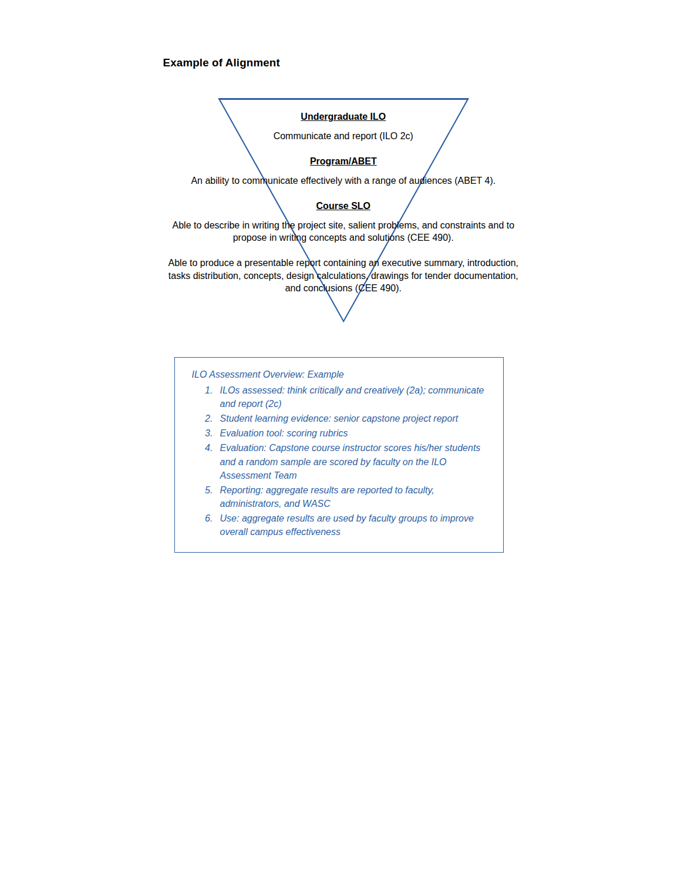Example of Alignment
Undergraduate ILO
Communicate and report (ILO 2c)
Program/ABET
An ability to communicate effectively with a range of audiences (ABET 4).
Course SLO
Able to describe in writing the project site, salient problems, and constraints and to propose in writing concepts and solutions (CEE 490).
Able to produce a presentable report containing an executive summary, introduction, tasks distribution, concepts, design calculations, drawings for tender documentation, and conclusions (CEE 490).
ILO Assessment Overview: Example
ILOs assessed: think critically and creatively (2a); communicate and report (2c)
Student learning evidence: senior capstone project report
Evaluation tool: scoring rubrics
Evaluation: Capstone course instructor scores his/her students and a random sample are scored by faculty on the ILO Assessment Team
Reporting: aggregate results are reported to faculty, administrators, and WASC
Use: aggregate results are used by faculty groups to improve overall campus effectiveness